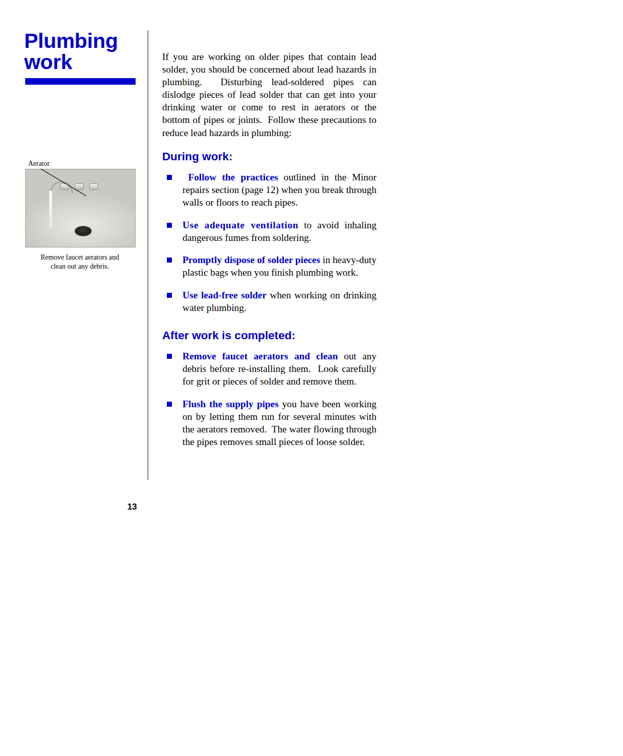Plumbing
work
Aerator
Remove faucet aerators and
clean out any debris.
If you are working on older pipes that contain lead solder, you should be concerned about lead hazards in plumbing. Disturbing lead-soldered pipes can dislodge pieces of lead solder that can get into your drinking water or come to rest in aerators or the bottom of pipes or joints. Follow these precautions to reduce lead hazards in plumbing:
During work:
Follow the practices outlined in the Minor repairs section (page 12) when you break through walls or floors to reach pipes.
Use adequate ventilation to avoid inhaling dangerous fumes from soldering.
Promptly dispose of solder pieces in heavy-duty plastic bags when you finish plumbing work.
Use lead-free solder when working on drinking water plumbing.
After work is completed:
Remove faucet aerators and clean out any debris before re-installing them. Look carefully for grit or pieces of solder and remove them.
Flush the supply pipes you have been working on by letting them run for several minutes with the aerators removed. The water flowing through the pipes removes small pieces of loose solder.
13